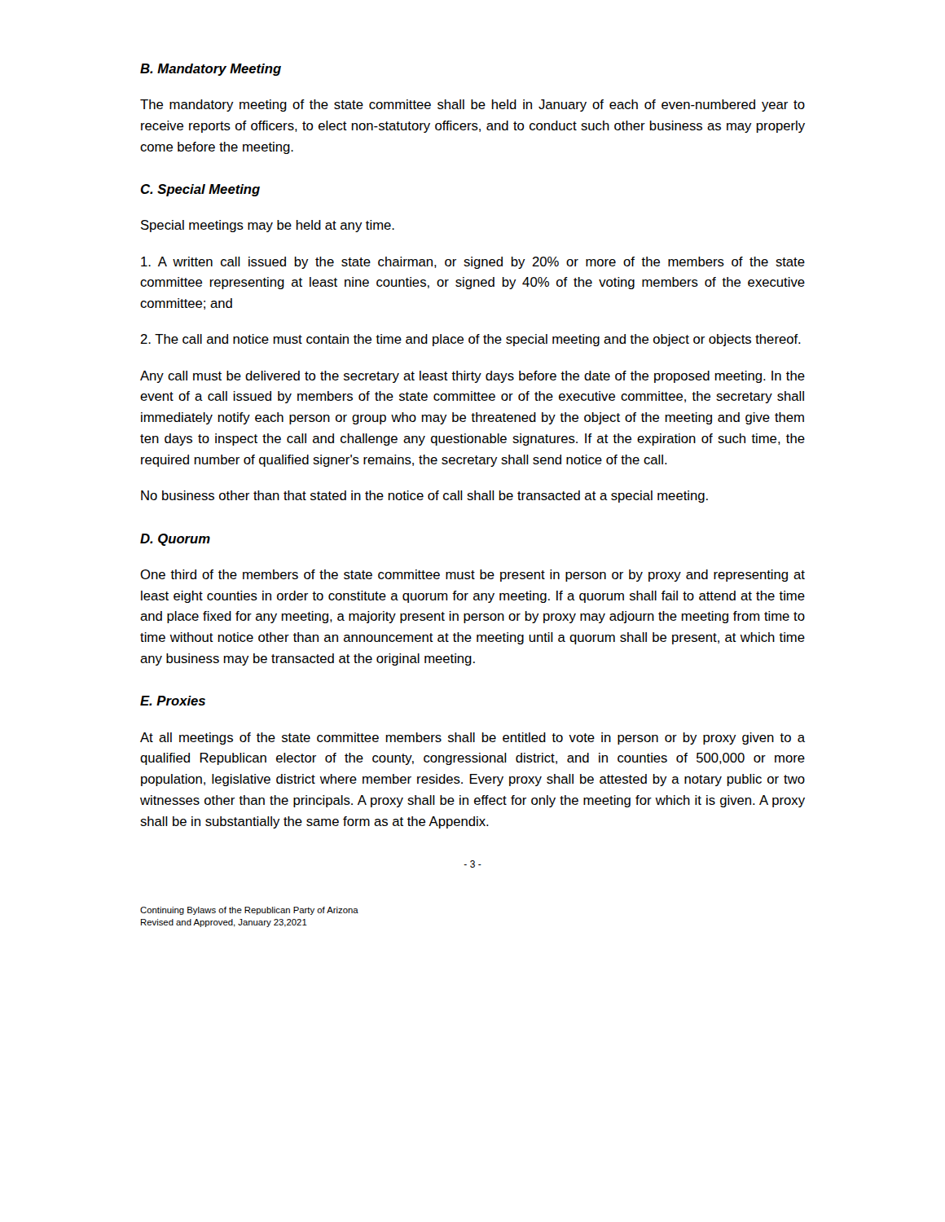B. Mandatory Meeting
The mandatory meeting of the state committee shall be held in January of each of even-numbered year to receive reports of officers, to elect non-statutory officers, and to conduct such other business as may properly come before the meeting.
C. Special Meeting
Special meetings may be held at any time.
1. A written call issued by the state chairman, or signed by 20% or more of the members of the state committee representing at least nine counties, or signed by 40% of the voting members of the executive committee; and
2. The call and notice must contain the time and place of the special meeting and the object or objects thereof.
Any call must be delivered to the secretary at least thirty days before the date of the proposed meeting. In the event of a call issued by members of the state committee or of the executive committee, the secretary shall immediately notify each person or group who may be threatened by the object of the meeting and give them ten days to inspect the call and challenge any questionable signatures. If at the expiration of such time, the required number of qualified signer's remains, the secretary shall send notice of the call.
No business other than that stated in the notice of call shall be transacted at a special meeting.
D. Quorum
One third of the members of the state committee must be present in person or by proxy and representing at least eight counties in order to constitute a quorum for any meeting. If a quorum shall fail to attend at the time and place fixed for any meeting, a majority present in person or by proxy may adjourn the meeting from time to time without notice other than an announcement at the meeting until a quorum shall be present, at which time any business may be transacted at the original meeting.
E. Proxies
At all meetings of the state committee members shall be entitled to vote in person or by proxy given to a qualified Republican elector of the county, congressional district, and in counties of 500,000 or more population, legislative district where member resides. Every proxy shall be attested by a notary public or two witnesses other than the principals. A proxy shall be in effect for only the meeting for which it is given. A proxy shall be in substantially the same form as at the Appendix.
- 3 -
Continuing Bylaws of the Republican Party of Arizona
Revised and Approved, January 23,2021